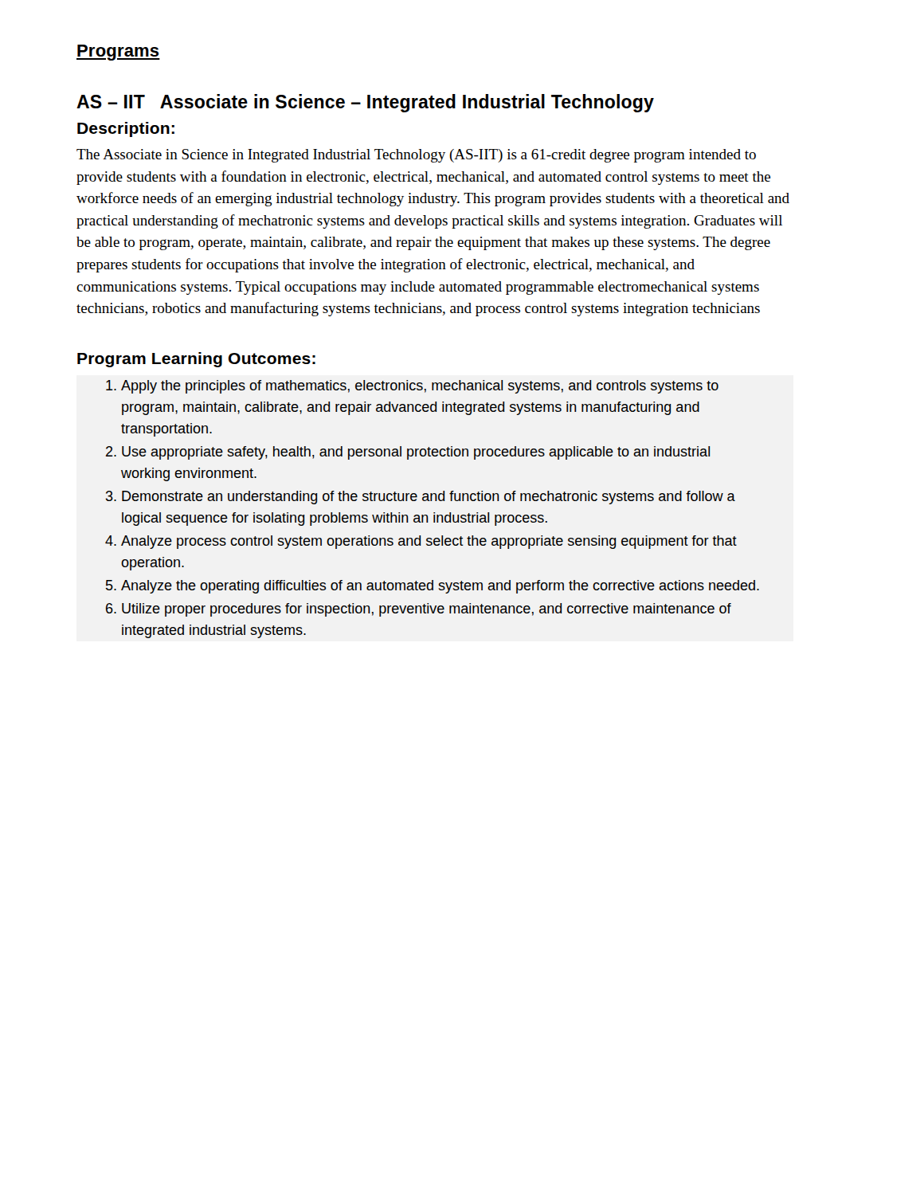Programs
AS – IIT Associate in Science – Integrated Industrial Technology
Description:
The Associate in Science in Integrated Industrial Technology (AS-IIT) is a 61-credit degree program intended to provide students with a foundation in electronic, electrical, mechanical, and automated control systems to meet the workforce needs of an emerging industrial technology industry. This program provides students with a theoretical and practical understanding of mechatronic systems and develops practical skills and systems integration. Graduates will be able to program, operate, maintain, calibrate, and repair the equipment that makes up these systems. The degree prepares students for occupations that involve the integration of electronic, electrical, mechanical, and communications systems. Typical occupations may include automated programmable electromechanical systems technicians, robotics and manufacturing systems technicians, and process control systems integration technicians
Program Learning Outcomes:
Apply the principles of mathematics, electronics, mechanical systems, and controls systems to program, maintain, calibrate, and repair advanced integrated systems in manufacturing and transportation.
Use appropriate safety, health, and personal protection procedures applicable to an industrial working environment.
Demonstrate an understanding of the structure and function of mechatronic systems and follow a logical sequence for isolating problems within an industrial process.
Analyze process control system operations and select the appropriate sensing equipment for that operation.
Analyze the operating difficulties of an automated system and perform the corrective actions needed.
Utilize proper procedures for inspection, preventive maintenance, and corrective maintenance of integrated industrial systems.